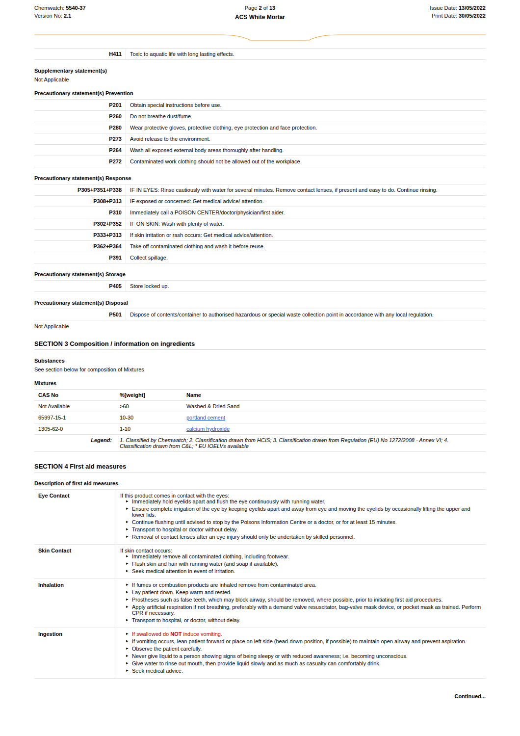Chemwatch: 5540-37
Version No: 2.1
Page 2 of 13
ACS White Mortar
Issue Date: 13/05/2022
Print Date: 30/05/2022
| H411 | Toxic to aquatic life with long lasting effects. |
Supplementary statement(s)
Not Applicable
Precautionary statement(s) Prevention
| P201 | Obtain special instructions before use. |
| P260 | Do not breathe dust/fume. |
| P280 | Wear protective gloves, protective clothing, eye protection and face protection. |
| P273 | Avoid release to the environment. |
| P264 | Wash all exposed external body areas thoroughly after handling. |
| P272 | Contaminated work clothing should not be allowed out of the workplace. |
Precautionary statement(s) Response
| P305+P351+P338 | IF IN EYES: Rinse cautiously with water for several minutes. Remove contact lenses, if present and easy to do. Continue rinsing. |
| P308+P313 | IF exposed or concerned: Get medical advice/ attention. |
| P310 | Immediately call a POISON CENTER/doctor/physician/first aider. |
| P302+P352 | IF ON SKIN: Wash with plenty of water. |
| P333+P313 | If skin irritation or rash occurs: Get medical advice/attention. |
| P362+P364 | Take off contaminated clothing and wash it before reuse. |
| P391 | Collect spillage. |
Precautionary statement(s) Storage
| P405 | Store locked up. |
Precautionary statement(s) Disposal
| P501 | Dispose of contents/container to authorised hazardous or special waste collection point in accordance with any local regulation. |
Not Applicable
SECTION 3 Composition / information on ingredients
Substances
See section below for composition of Mixtures
Mixtures
| CAS No | %[weight] | Name |
| --- | --- | --- |
| Not Available | >60 | Washed & Dried Sand |
| 65997-15-1 | 10-30 | portland cement |
| 1305-62-0 | 1-10 | calcium hydroxide |
| Legend: | 1. Classified by Chemwatch; 2. Classification drawn from HCIS; 3. Classification drawn from Regulation (EU) No 1272/2008 - Annex VI; 4. Classification drawn from C&L; * EU IOELVs available |
SECTION 4 First aid measures
Description of first aid measures
| Eye Contact | If this product comes in contact with the eyes: Immediately hold eyelids apart and flush the eye continuously with running water. Ensure complete irrigation of the eye by keeping eyelids apart and away from eye and moving the eyelids by occasionally lifting the upper and lower lids. Continue flushing until advised to stop by the Poisons Information Centre or a doctor, or for at least 15 minutes. Transport to hospital or doctor without delay. Removal of contact lenses after an eye injury should only be undertaken by skilled personnel. |
| Skin Contact | If skin contact occurs: Immediately remove all contaminated clothing, including footwear. Flush skin and hair with running water (and soap if available). Seek medical attention in event of irritation. |
| Inhalation | If fumes or combustion products are inhaled remove from contaminated area. Lay patient down. Keep warm and rested. Prostheses such as false teeth, which may block airway, should be removed, where possible, prior to initiating first aid procedures. Apply artificial respiration if not breathing, preferably with a demand valve resuscitator, bag-valve mask device, or pocket mask as trained. Perform CPR if necessary. Transport to hospital, or doctor, without delay. |
| Ingestion | If swallowed do NOT induce vomiting. If vomiting occurs, lean patient forward or place on left side (head-down position, if possible) to maintain open airway and prevent aspiration. Observe the patient carefully. Never give liquid to a person showing signs of being sleepy or with reduced awareness; i.e. becoming unconscious. Give water to rinse out mouth, then provide liquid slowly and as much as casualty can comfortably drink. Seek medical advice. |
Continued...